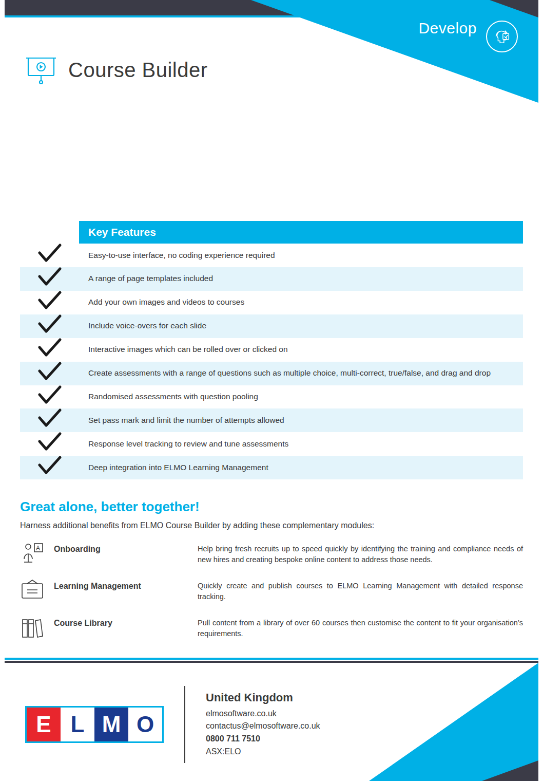Develop
Course Builder
Key Features
| | Easy-to-use interface, no coding experience required |
| | A range of page templates included |
| | Add your own images and videos to courses |
| | Include voice-overs for each slide |
| | Interactive images which can be rolled over or clicked on |
| | Create assessments with a range of questions such as multiple choice, multi-correct, true/false, and drag and drop |
| | Randomised assessments with question pooling |
| | Set pass mark and limit the number of attempts allowed |
| | Response level tracking to review and tune assessments |
| | Deep integration into ELMO Learning Management |
Great alone, better together!
Harness additional benefits from ELMO Course Builder by adding these complementary modules:
A
Onboarding
Help bring fresh recruits up to speed quickly by identifying the training and compliance needs of new hires and creating bespoke online content to address those needs.
Learning Management
Quickly create and publish courses to ELMO Learning Management with detailed response tracking.
Course Library
Pull content from a library of over 60 courses then customise the content to fit your organisation’s requirements.
E
L
M
O
United Kingdom
elmosoftware.co.uk
contactus@elmosoftware.co.uk
0800 711 7510
ASX:ELO